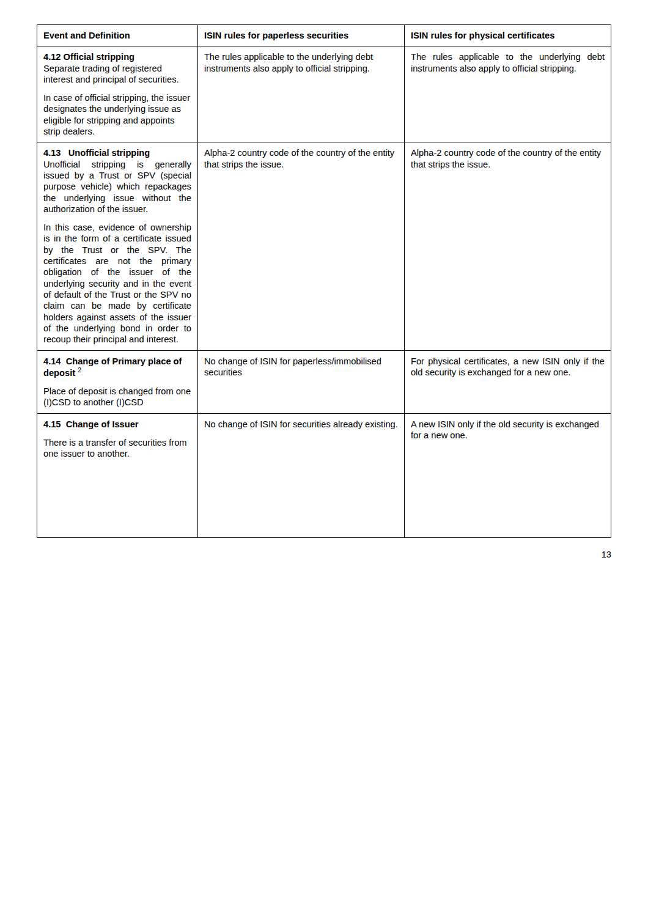| Event and Definition | ISIN rules for paperless securities | ISIN rules for physical certificates |
| --- | --- | --- |
| 4.12 Official stripping Separate trading of registered interest and principal of securities. In case of official stripping, the issuer designates the underlying issue as eligible for stripping and appoints strip dealers. | The rules applicable to the underlying debt instruments also apply to official stripping. | The rules applicable to the underlying debt instruments also apply to official stripping. |
| 4.13 Unofficial stripping Unofficial stripping is generally issued by a Trust or SPV (special purpose vehicle) which repackages the underlying issue without the authorization of the issuer. In this case, evidence of ownership is in the form of a certificate issued by the Trust or the SPV. The certificates are not the primary obligation of the issuer of the underlying security and in the event of default of the Trust or the SPV no claim can be made by certificate holders against assets of the issuer of the underlying bond in order to recoup their principal and interest. | Alpha-2 country code of the country of the entity that strips the issue. | Alpha-2 country code of the country of the entity that strips the issue. |
| 4.14 Change of Primary place of deposit 2 Place of deposit is changed from one (I)CSD to another (I)CSD | No change of ISIN for paperless/immobilised securities | For physical certificates, a new ISIN only if the old security is exchanged for a new one. |
| 4.15 Change of Issuer There is a transfer of securities from one issuer to another. | No change of ISIN for securities already existing. | A new ISIN only if the old security is exchanged for a new one. |
13